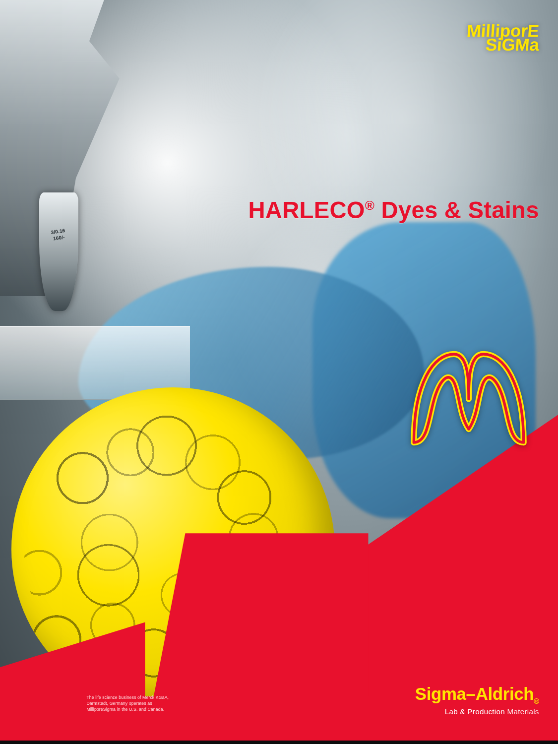MilliporE SiGMa
HARLECO® Dyes & Stains
The life science business of Merck KGaA, Darmstadt, Germany operates as MilliporeSigma in the U.S. and Canada.
Sigma–Aldrich® Lab & Production Materials